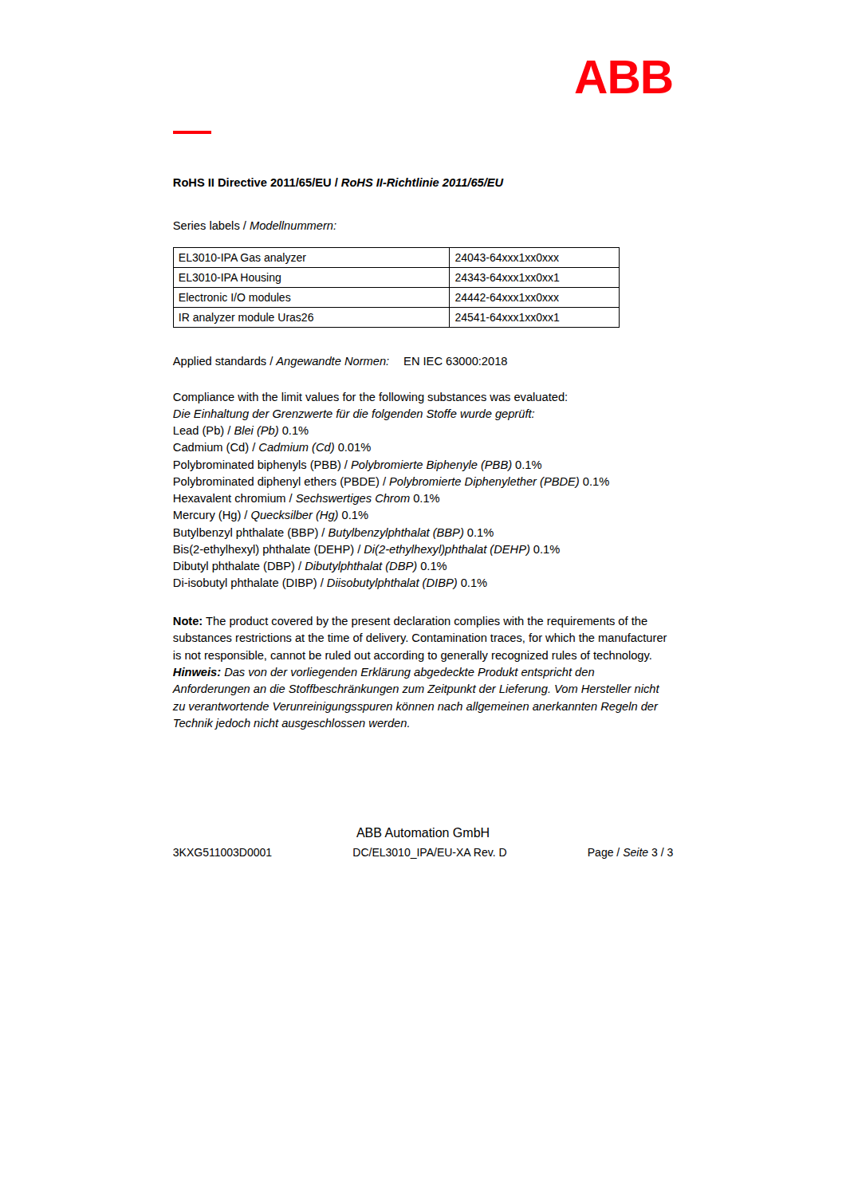ABB
RoHS II Directive 2011/65/EU / RoHS II-Richtlinie 2011/65/EU
Series labels / Modellnummern:
| EL3010-IPA Gas analyzer | 24043-64xxx1xx0xxx |
| EL3010-IPA Housing | 24343-64xxx1xx0xx1 |
| Electronic I/O modules | 24442-64xxx1xx0xxx |
| IR analyzer module Uras26 | 24541-64xxx1xx0xx1 |
Applied standards / Angewandte Normen: EN IEC 63000:2018
Compliance with the limit values for the following substances was evaluated:
Die Einhaltung der Grenzwerte für die folgenden Stoffe wurde geprüft:
Lead (Pb) / Blei (Pb) 0.1%
Cadmium (Cd) / Cadmium (Cd) 0.01%
Polybrominated biphenyls (PBB) / Polybromierte Biphenyle (PBB) 0.1%
Polybrominated diphenyl ethers (PBDE) / Polybromierte Diphenylether (PBDE) 0.1%
Hexavalent chromium / Sechswertiges Chrom 0.1%
Mercury (Hg) / Quecksilber (Hg) 0.1%
Butylbenzyl phthalate (BBP) / Butylbenzylphthalat (BBP) 0.1%
Bis(2-ethylhexyl) phthalate (DEHP) / Di(2-ethylhexyl)phthalat (DEHP) 0.1%
Dibutyl phthalate (DBP) / Dibutylphthalat (DBP) 0.1%
Di-isobutyl phthalate (DIBP) / Diisobutylphthalat (DIBP) 0.1%
Note: The product covered by the present declaration complies with the requirements of the substances restrictions at the time of delivery. Contamination traces, for which the manufacturer is not responsible, cannot be ruled out according to generally recognized rules of technology.
Hinweis: Das von der vorliegenden Erklärung abgedeckte Produkt entspricht den Anforderungen an die Stoffbeschränkungen zum Zeitpunkt der Lieferung. Vom Hersteller nicht zu verantwortende Verunreinigungsspuren können nach allgemeinen anerkannten Regeln der Technik jedoch nicht ausgeschlossen werden.
ABB Automation GmbH
3KXG511003D0001
DC/EL3010_IPA/EU-XA Rev. D
Page / Seite 3 / 3